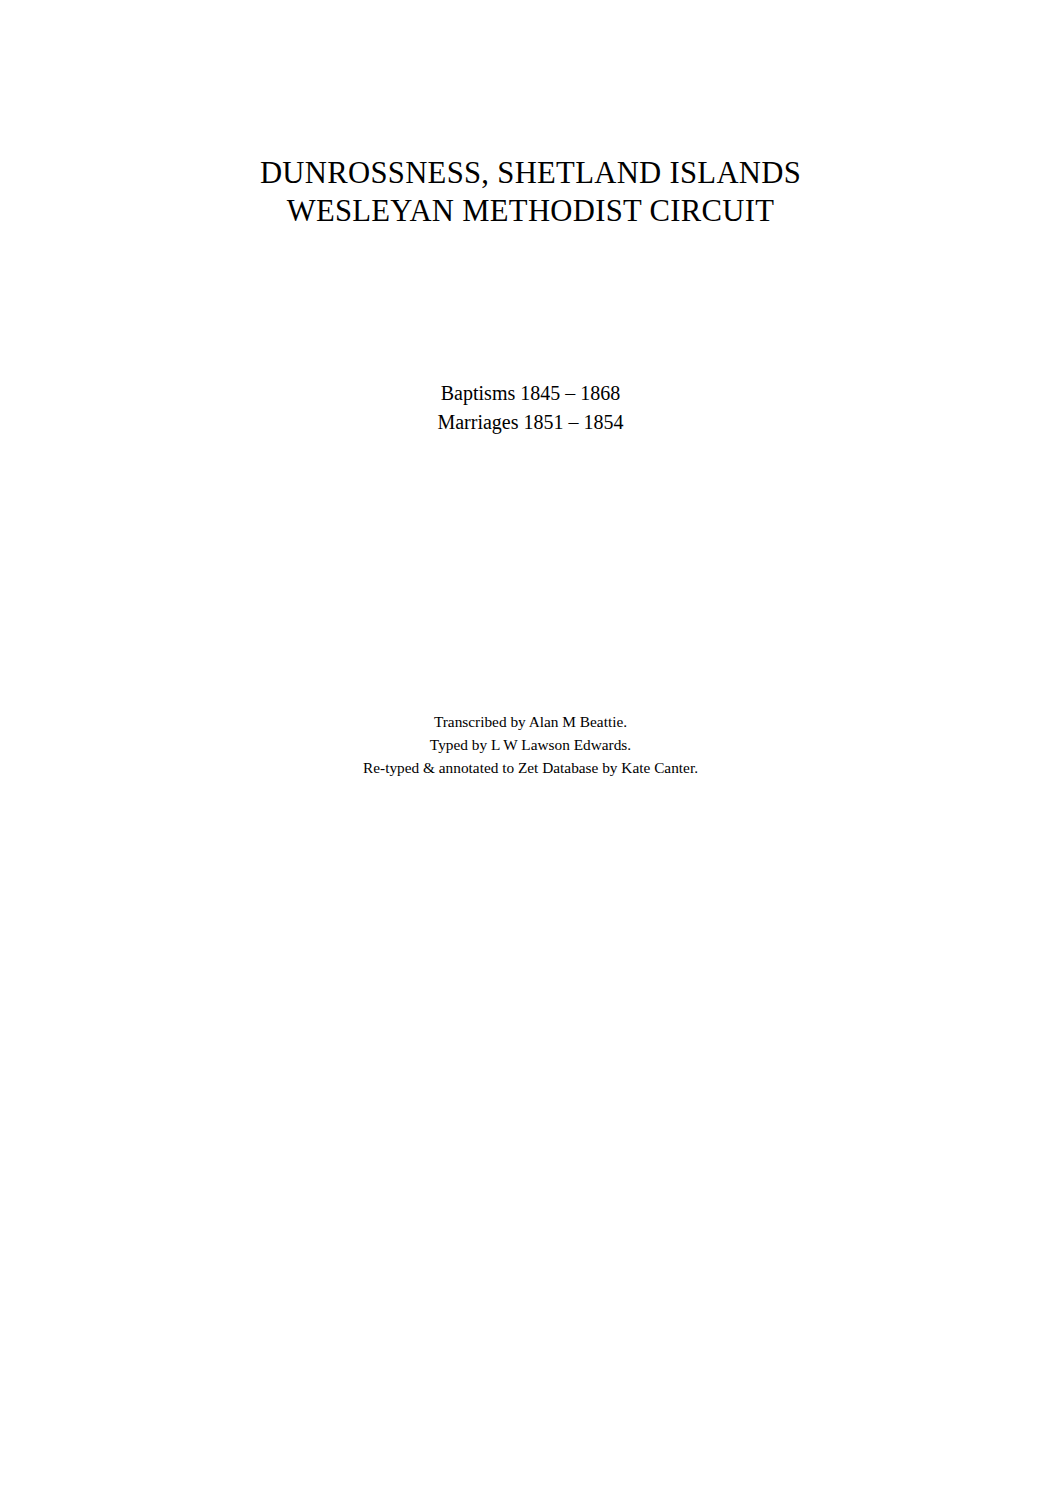DUNROSSNESS, SHETLAND ISLANDS
WESLEYAN METHODIST CIRCUIT
Baptisms 1845 – 1868
Marriages 1851 – 1854
Transcribed by Alan M Beattie.
Typed by L W Lawson Edwards.
Re-typed & annotated to Zet Database by Kate Canter.